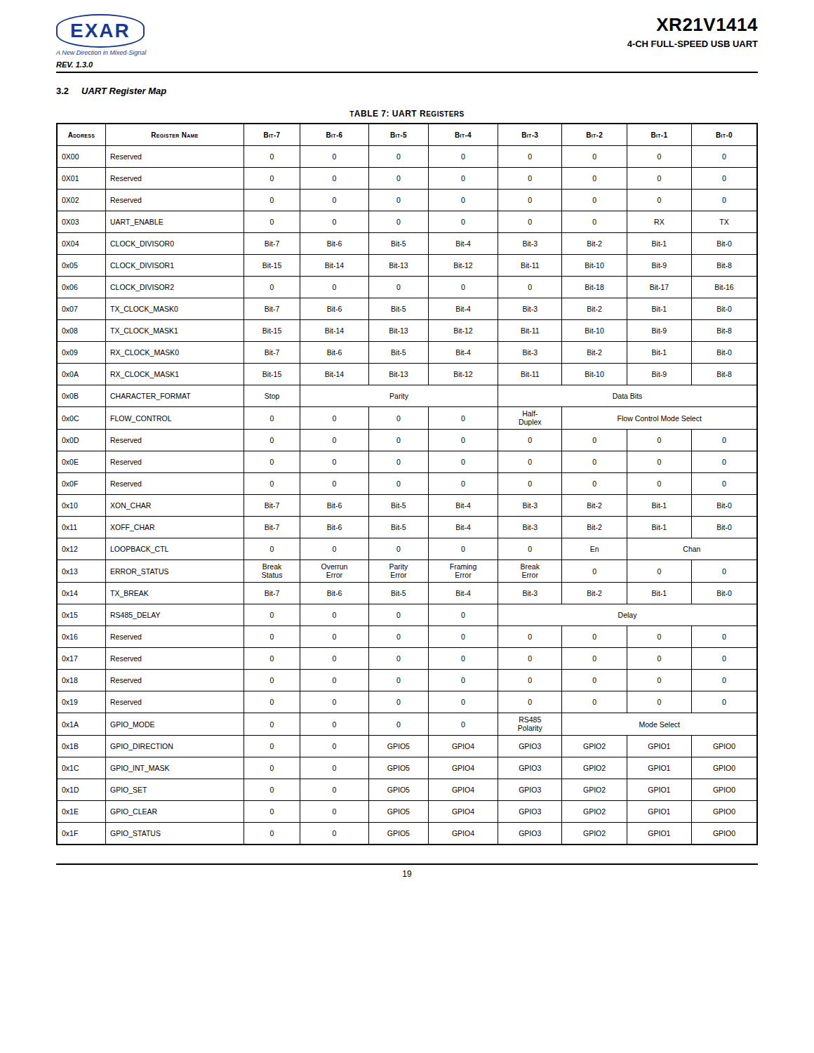EXAR
A New Direction in Mixed-Signal
REV. 1.3.0
XR21V1414
4-CH FULL-SPEED USB UART
3.2 UART Register Map
TABLE 7: UART REGISTERS
| A ddress | R egister N ame | B it -7 | B it -6 | B it -5 | B it -4 | B it -3 | B it -2 | B it -1 | B it -0 |
| --- | --- | --- | --- | --- | --- | --- | --- | --- | --- |
| 0X00 | Reserved | 0 | 0 | 0 | 0 | 0 | 0 | 0 | 0 |
| 0X01 | Reserved | 0 | 0 | 0 | 0 | 0 | 0 | 0 | 0 |
| 0X02 | Reserved | 0 | 0 | 0 | 0 | 0 | 0 | 0 | 0 |
| 0X03 | UART_ENABLE | 0 | 0 | 0 | 0 | 0 | 0 | RX | TX |
| 0X04 | CLOCK_DIVISOR0 | Bit-7 | Bit-6 | Bit-5 | Bit-4 | Bit-3 | Bit-2 | Bit-1 | Bit-0 |
| 0x05 | CLOCK_DIVISOR1 | Bit-15 | Bit-14 | Bit-13 | Bit-12 | Bit-11 | Bit-10 | Bit-9 | Bit-8 |
| 0x06 | CLOCK_DIVISOR2 | 0 | 0 | 0 | 0 | 0 | Bit-18 | Bit-17 | Bit-16 |
| 0x07 | TX_CLOCK_MASK0 | Bit-7 | Bit-6 | Bit-5 | Bit-4 | Bit-3 | Bit-2 | Bit-1 | Bit-0 |
| 0x08 | TX_CLOCK_MASK1 | Bit-15 | Bit-14 | Bit-13 | Bit-12 | Bit-11 | Bit-10 | Bit-9 | Bit-8 |
| 0x09 | RX_CLOCK_MASK0 | Bit-7 | Bit-6 | Bit-5 | Bit-4 | Bit-3 | Bit-2 | Bit-1 | Bit-0 |
| 0x0A | RX_CLOCK_MASK1 | Bit-15 | Bit-14 | Bit-13 | Bit-12 | Bit-11 | Bit-10 | Bit-9 | Bit-8 |
| 0x0B | CHARACTER_FORMAT | Stop | Parity | Data Bits |
| 0x0C | FLOW_CONTROL | 0 | 0 | 0 | 0 | Half- Duplex | Flow Control Mode Select |
| 0x0D | Reserved | 0 | 0 | 0 | 0 | 0 | 0 | 0 | 0 |
| 0x0E | Reserved | 0 | 0 | 0 | 0 | 0 | 0 | 0 | 0 |
| 0x0F | Reserved | 0 | 0 | 0 | 0 | 0 | 0 | 0 | 0 |
| 0x10 | XON_CHAR | Bit-7 | Bit-6 | Bit-5 | Bit-4 | Bit-3 | Bit-2 | Bit-1 | Bit-0 |
| 0x11 | XOFF_CHAR | Bit-7 | Bit-6 | Bit-5 | Bit-4 | Bit-3 | Bit-2 | Bit-1 | Bit-0 |
| 0x12 | LOOPBACK_CTL | 0 | 0 | 0 | 0 | 0 | En | Chan |
| 0x13 | ERROR_STATUS | Break Status | Overrun Error | Parity Error | Framing Error | Break Error | 0 | 0 | 0 |
| 0x14 | TX_BREAK | Bit-7 | Bit-6 | Bit-5 | Bit-4 | Bit-3 | Bit-2 | Bit-1 | Bit-0 |
| 0x15 | RS485_DELAY | 0 | 0 | 0 | 0 | Delay |
| 0x16 | Reserved | 0 | 0 | 0 | 0 | 0 | 0 | 0 | 0 |
| 0x17 | Reserved | 0 | 0 | 0 | 0 | 0 | 0 | 0 | 0 |
| 0x18 | Reserved | 0 | 0 | 0 | 0 | 0 | 0 | 0 | 0 |
| 0x19 | Reserved | 0 | 0 | 0 | 0 | 0 | 0 | 0 | 0 |
| 0x1A | GPIO_MODE | 0 | 0 | 0 | 0 | RS485 Polarity | Mode Select |
| 0x1B | GPIO_DIRECTION | 0 | 0 | GPIO5 | GPIO4 | GPIO3 | GPIO2 | GPIO1 | GPIO0 |
| 0x1C | GPIO_INT_MASK | 0 | 0 | GPIO5 | GPIO4 | GPIO3 | GPIO2 | GPIO1 | GPIO0 |
| 0x1D | GPIO_SET | 0 | 0 | GPIO5 | GPIO4 | GPIO3 | GPIO2 | GPIO1 | GPIO0 |
| 0x1E | GPIO_CLEAR | 0 | 0 | GPIO5 | GPIO4 | GPIO3 | GPIO2 | GPIO1 | GPIO0 |
| 0x1F | GPIO_STATUS | 0 | 0 | GPIO5 | GPIO4 | GPIO3 | GPIO2 | GPIO1 | GPIO0 |
19